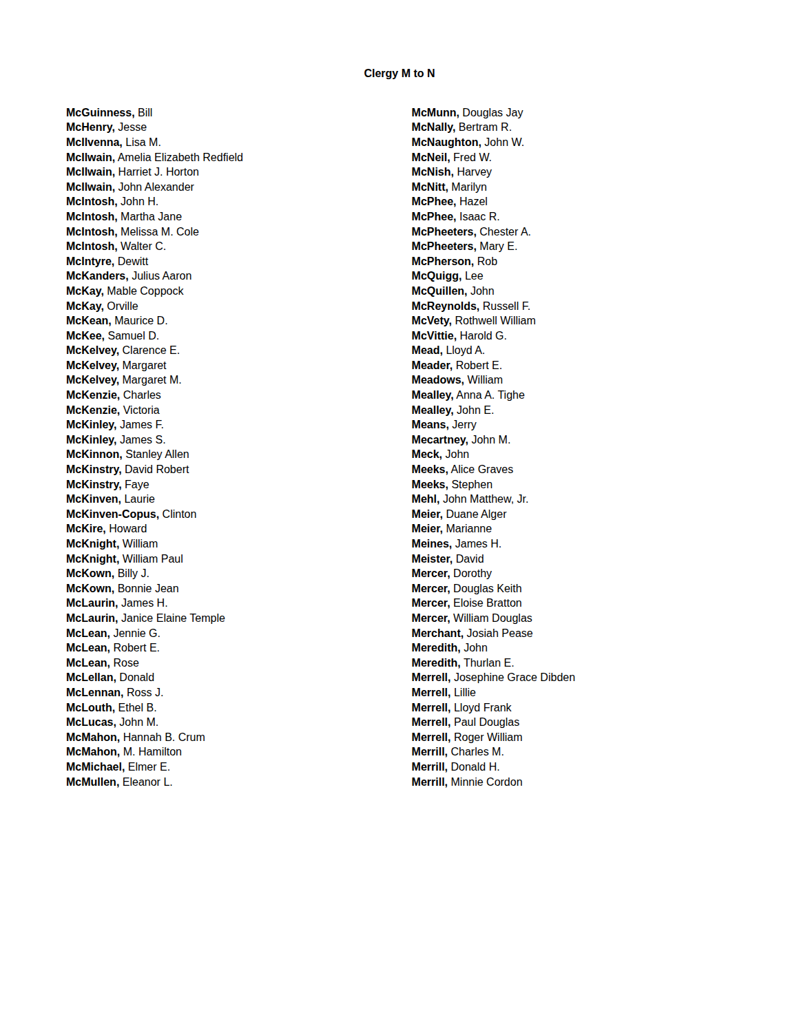Clergy M to N
McGuinness, Bill
McHenry, Jesse
McIlvenna, Lisa M.
McIlwain, Amelia Elizabeth Redfield
McIlwain, Harriet J. Horton
McIlwain, John Alexander
McIntosh, John H.
McIntosh, Martha Jane
McIntosh, Melissa M. Cole
McIntosh, Walter C.
McIntyre, Dewitt
McKanders, Julius Aaron
McKay, Mable Coppock
McKay, Orville
McKean, Maurice D.
McKee, Samuel D.
McKelvey, Clarence E.
McKelvey, Margaret
McKelvey, Margaret M.
McKenzie, Charles
McKenzie, Victoria
McKinley, James F.
McKinley, James S.
McKinnon, Stanley Allen
McKinstry, David Robert
McKinstry, Faye
McKinven, Laurie
McKinven-Copus, Clinton
McKire, Howard
McKnight, William
McKnight, William Paul
McKown, Billy J.
McKown, Bonnie Jean
McLaurin, James H.
McLaurin, Janice Elaine Temple
McLean, Jennie G.
McLean, Robert E.
McLean, Rose
McLellan, Donald
McLennan, Ross J.
McLouth, Ethel B.
McLucas, John M.
McMahon, Hannah B. Crum
McMahon, M. Hamilton
McMichael, Elmer E.
McMullen, Eleanor L.
McMunn, Douglas Jay
McNally, Bertram R.
McNaughton, John W.
McNeil, Fred W.
McNish, Harvey
McNitt, Marilyn
McPhee, Hazel
McPhee, Isaac R.
McPheeters, Chester A.
McPheeters, Mary E.
McPherson, Rob
McQuigg, Lee
McQuillen, John
McReynolds, Russell F.
McVety, Rothwell William
McVittie, Harold G.
Mead, Lloyd A.
Meader, Robert E.
Meadows, William
Mealley, Anna A. Tighe
Mealley, John E.
Means, Jerry
Mecartney, John M.
Meck, John
Meeks, Alice Graves
Meeks, Stephen
Mehl, John Matthew, Jr.
Meier, Duane Alger
Meier, Marianne
Meines, James H.
Meister, David
Mercer, Dorothy
Mercer, Douglas Keith
Mercer, Eloise Bratton
Mercer, William Douglas
Merchant, Josiah Pease
Meredith, John
Meredith, Thurlan E.
Merrell, Josephine Grace Dibden
Merrell, Lillie
Merrell, Lloyd Frank
Merrell, Paul Douglas
Merrell, Roger William
Merrill, Charles M.
Merrill, Donald H.
Merrill, Minnie Cordon